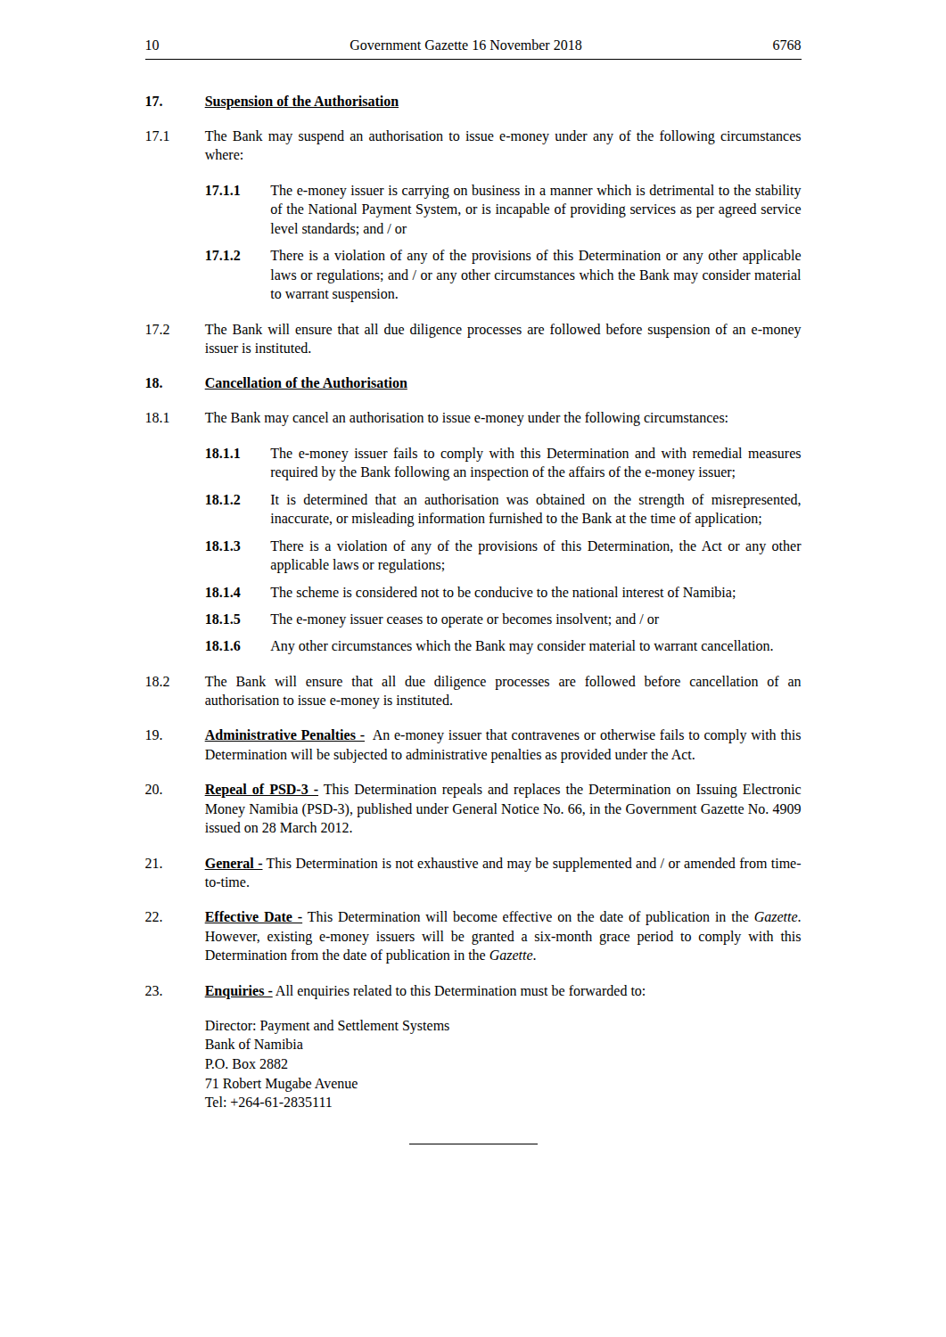10 Government Gazette 16 November 2018 6768
17.
Suspension of the Authorisation
17.1
The Bank may suspend an authorisation to issue e-money under any of the following circumstances where:
17.1.1
The e-money issuer is carrying on business in a manner which is detrimental to the stability of the National Payment System, or is incapable of providing services as per agreed service level standards; and / or
17.1.2
There is a violation of any of the provisions of this Determination or any other applicable laws or regulations; and / or any other circumstances which the Bank may consider material to warrant suspension.
17.2
The Bank will ensure that all due diligence processes are followed before suspension of an e-money issuer is instituted.
18.
Cancellation of the Authorisation
18.1
The Bank may cancel an authorisation to issue e-money under the following circumstances:
18.1.1
The e-money issuer fails to comply with this Determination and with remedial measures required by the Bank following an inspection of the affairs of the e-money issuer;
18.1.2
It is determined that an authorisation was obtained on the strength of misrepresented, inaccurate, or misleading information furnished to the Bank at the time of application;
18.1.3
There is a violation of any of the provisions of this Determination, the Act or any other applicable laws or regulations;
18.1.4
The scheme is considered not to be conducive to the national interest of Namibia;
18.1.5
The e-money issuer ceases to operate or becomes insolvent; and / or
18.1.6
Any other circumstances which the Bank may consider material to warrant cancellation.
18.2
The Bank will ensure that all due diligence processes are followed before cancellation of an authorisation to issue e-money is instituted.
19.
Administrative Penalties - An e-money issuer that contravenes or otherwise fails to comply with this Determination will be subjected to administrative penalties as provided under the Act.
20.
Repeal of PSD-3 - This Determination repeals and replaces the Determination on Issuing Electronic Money Namibia (PSD-3), published under General Notice No. 66, in the Government Gazette No. 4909 issued on 28 March 2012.
21.
General - This Determination is not exhaustive and may be supplemented and / or amended from time-to-time.
22.
Effective Date - This Determination will become effective on the date of publication in the Gazette. However, existing e-money issuers will be granted a six-month grace period to comply with this Determination from the date of publication in the Gazette.
23.
Enquiries - All enquiries related to this Determination must be forwarded to:
Director: Payment and Settlement Systems
Bank of Namibia
P.O. Box 2882
71 Robert Mugabe Avenue
Tel: +264-61-2835111